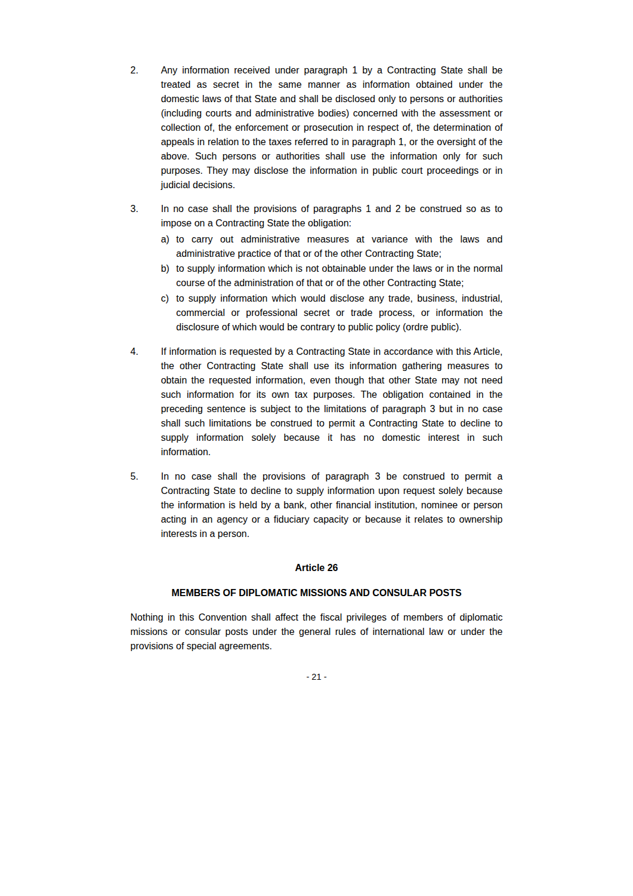2. Any information received under paragraph 1 by a Contracting State shall be treated as secret in the same manner as information obtained under the domestic laws of that State and shall be disclosed only to persons or authorities (including courts and administrative bodies) concerned with the assessment or collection of, the enforcement or prosecution in respect of, the determination of appeals in relation to the taxes referred to in paragraph 1, or the oversight of the above. Such persons or authorities shall use the information only for such purposes. They may disclose the information in public court proceedings or in judicial decisions.
3. In no case shall the provisions of paragraphs 1 and 2 be construed so as to impose on a Contracting State the obligation:
a) to carry out administrative measures at variance with the laws and administrative practice of that or of the other Contracting State;
b) to supply information which is not obtainable under the laws or in the normal course of the administration of that or of the other Contracting State;
c) to supply information which would disclose any trade, business, industrial, commercial or professional secret or trade process, or information the disclosure of which would be contrary to public policy (ordre public).
4. If information is requested by a Contracting State in accordance with this Article, the other Contracting State shall use its information gathering measures to obtain the requested information, even though that other State may not need such information for its own tax purposes. The obligation contained in the preceding sentence is subject to the limitations of paragraph 3 but in no case shall such limitations be construed to permit a Contracting State to decline to supply information solely because it has no domestic interest in such information.
5. In no case shall the provisions of paragraph 3 be construed to permit a Contracting State to decline to supply information upon request solely because the information is held by a bank, other financial institution, nominee or person acting in an agency or a fiduciary capacity or because it relates to ownership interests in a person.
Article 26
MEMBERS OF DIPLOMATIC MISSIONS AND CONSULAR POSTS
Nothing in this Convention shall affect the fiscal privileges of members of diplomatic missions or consular posts under the general rules of international law or under the provisions of special agreements.
- 21 -